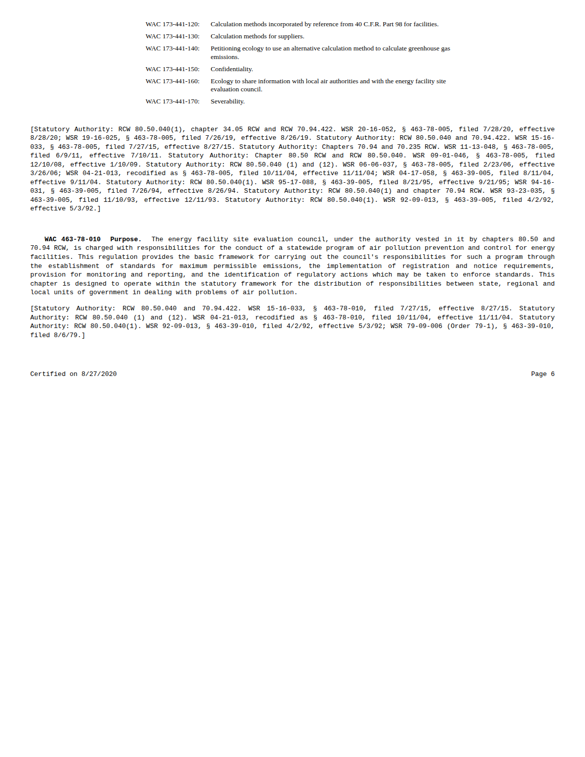| WAC 173-441-120: | Calculation methods incorporated by reference from 40 C.F.R. Part 98 for facilities. |
| WAC 173-441-130: | Calculation methods for suppliers. |
| WAC 173-441-140: | Petitioning ecology to use an alternative calculation method to calculate greenhouse gas emissions. |
| WAC 173-441-150: | Confidentiality. |
| WAC 173-441-160: | Ecology to share information with local air authorities and with the energy facility site evaluation council. |
| WAC 173-441-170: | Severability. |
[Statutory Authority: RCW 80.50.040(1), chapter 34.05 RCW and RCW 70.94.422. WSR 20-16-052, § 463-78-005, filed 7/28/20, effective 8/28/20; WSR 19-16-025, § 463-78-005, filed 7/26/19, effective 8/26/19. Statutory Authority: RCW 80.50.040 and 70.94.422. WSR 15-16-033, § 463-78-005, filed 7/27/15, effective 8/27/15. Statutory Authority: Chapters 70.94 and 70.235 RCW. WSR 11-13-048, § 463-78-005, filed 6/9/11, effective 7/10/11. Statutory Authority: Chapter 80.50 RCW and RCW 80.50.040. WSR 09-01-046, § 463-78-005, filed 12/10/08, effective 1/10/09. Statutory Authority: RCW 80.50.040 (1) and (12). WSR 06-06-037, § 463-78-005, filed 2/23/06, effective 3/26/06; WSR 04-21-013, recodified as § 463-78-005, filed 10/11/04, effective 11/11/04; WSR 04-17-058, § 463-39-005, filed 8/11/04, effective 9/11/04. Statutory Authority: RCW 80.50.040(1). WSR 95-17-088, § 463-39-005, filed 8/21/95, effective 9/21/95; WSR 94-16-031, § 463-39-005, filed 7/26/94, effective 8/26/94. Statutory Authority: RCW 80.50.040(1) and chapter 70.94 RCW. WSR 93-23-035, § 463-39-005, filed 11/10/93, effective 12/11/93. Statutory Authority: RCW 80.50.040(1). WSR 92-09-013, § 463-39-005, filed 4/2/92, effective 5/3/92.]
WAC 463-78-010 Purpose. The energy facility site evaluation council, under the authority vested in it by chapters 80.50 and 70.94 RCW, is charged with responsibilities for the conduct of a statewide program of air pollution prevention and control for energy facilities. This regulation provides the basic framework for carrying out the council's responsibilities for such a program through the establishment of standards for maximum permissible emissions, the implementation of registration and notice requirements, provision for monitoring and reporting, and the identification of regulatory actions which may be taken to enforce standards. This chapter is designed to operate within the statutory framework for the distribution of responsibilities between state, regional and local units of government in dealing with problems of air pollution.
[Statutory Authority: RCW 80.50.040 and 70.94.422. WSR 15-16-033, § 463-78-010, filed 7/27/15, effective 8/27/15. Statutory Authority: RCW 80.50.040 (1) and (12). WSR 04-21-013, recodified as § 463-78-010, filed 10/11/04, effective 11/11/04. Statutory Authority: RCW 80.50.040(1). WSR 92-09-013, § 463-39-010, filed 4/2/92, effective 5/3/92; WSR 79-09-006 (Order 79-1), § 463-39-010, filed 8/6/79.]
Certified on 8/27/2020 Page 6